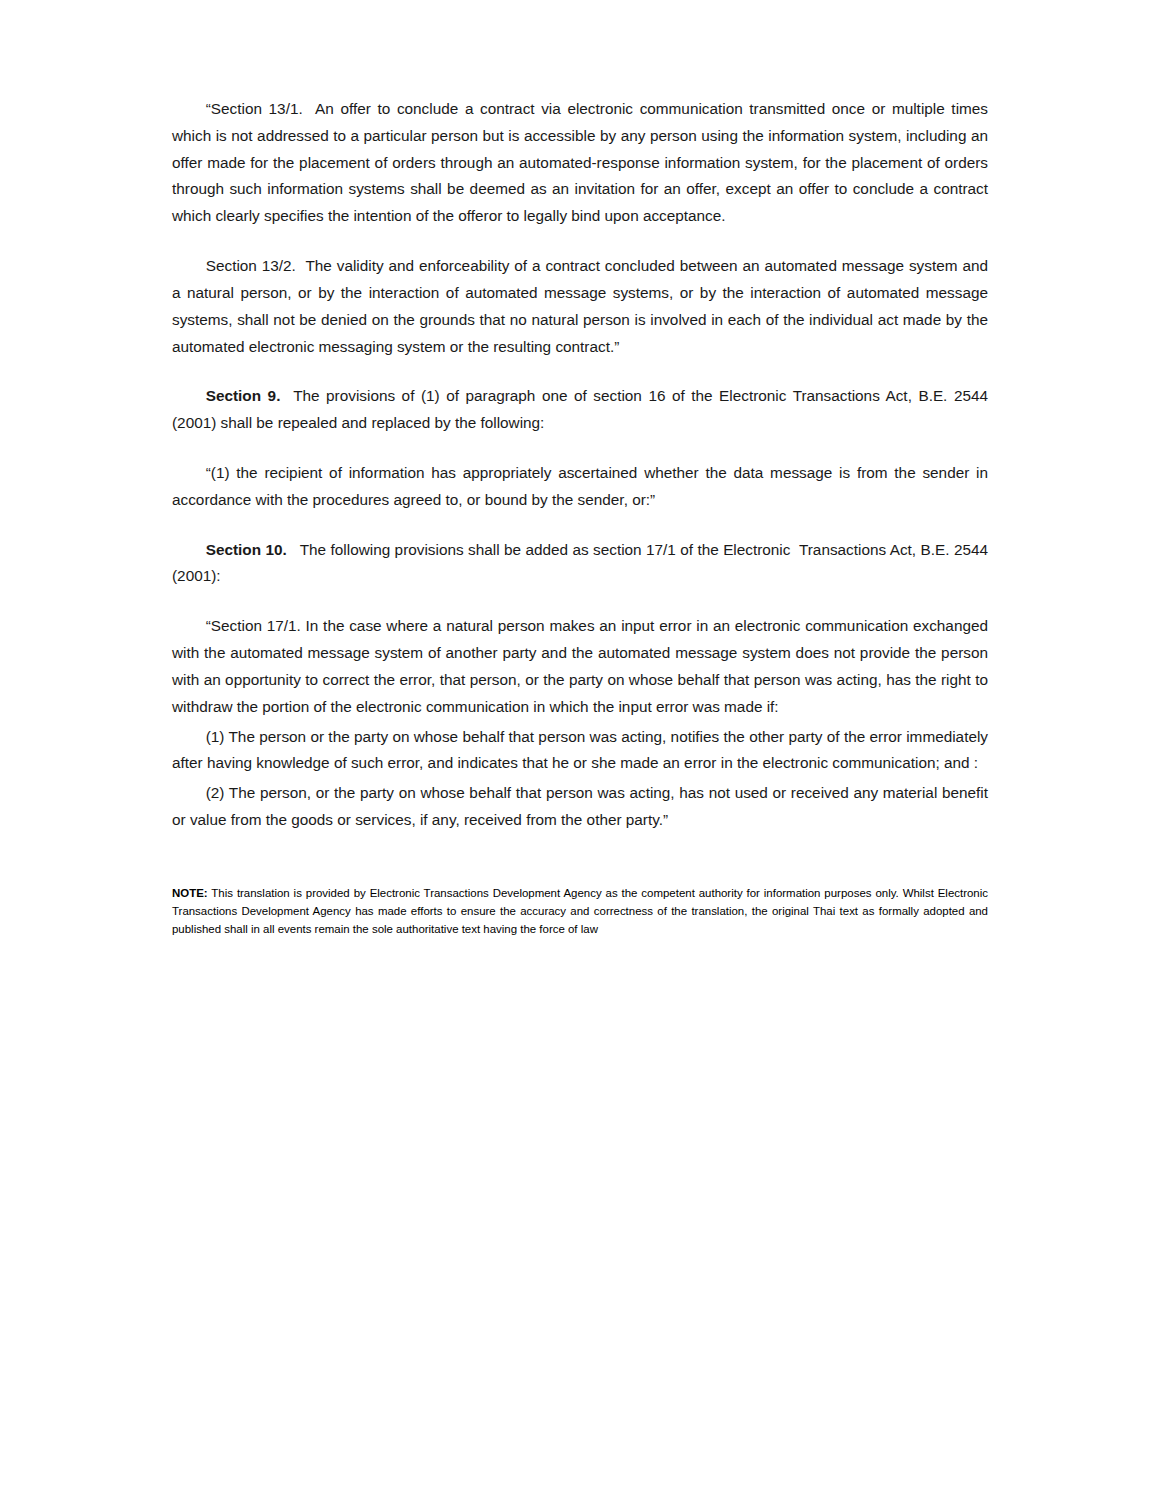“Section 13/1. An offer to conclude a contract via electronic communication transmitted once or multiple times which is not addressed to a particular person but is accessible by any person using the information system, including an offer made for the placement of orders through an automated-response information system, for the placement of orders through such information systems shall be deemed as an invitation for an offer, except an offer to conclude a contract which clearly specifies the intention of the offeror to legally bind upon acceptance.
Section 13/2. The validity and enforceability of a contract concluded between an automated message system and a natural person, or by the interaction of automated message systems, or by the interaction of automated message systems, shall not be denied on the grounds that no natural person is involved in each of the individual act made by the automated electronic messaging system or the resulting contract.”
Section 9. The provisions of (1) of paragraph one of section 16 of the Electronic Transactions Act, B.E. 2544 (2001) shall be repealed and replaced by the following:
“(1) the recipient of information has appropriately ascertained whether the data message is from the sender in accordance with the procedures agreed to, or bound by the sender, or:”
Section 10. The following provisions shall be added as section 17/1 of the Electronic Transactions Act, B.E. 2544 (2001):
“Section 17/1. In the case where a natural person makes an input error in an electronic communication exchanged with the automated message system of another party and the automated message system does not provide the person with an opportunity to correct the error, that person, or the party on whose behalf that person was acting, has the right to withdraw the portion of the electronic communication in which the input error was made if:
(1) The person or the party on whose behalf that person was acting, notifies the other party of the error immediately after having knowledge of such error, and indicates that he or she made an error in the electronic communication; and :
(2) The person, or the party on whose behalf that person was acting, has not used or received any material benefit or value from the goods or services, if any, received from the other party.”
NOTE: This translation is provided by Electronic Transactions Development Agency as the competent authority for information purposes only. Whilst Electronic Transactions Development Agency has made efforts to ensure the accuracy and correctness of the translation, the original Thai text as formally adopted and published shall in all events remain the sole authoritative text having the force of law